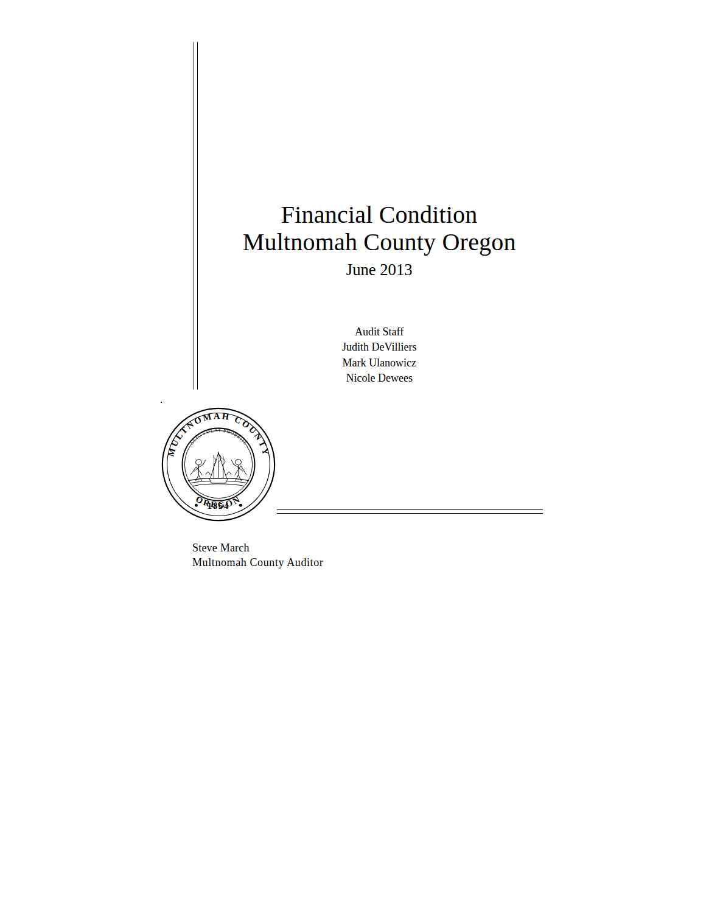Financial Condition
Multnomah County Oregon
June 2013
Audit Staff
Judith DeVilliers
Mark Ulanowicz
Nicole Dewees
MULTNOMAH COUNTY OREGON ALIS VOLAT PROPRIIS 1854
Steve March
Multnomah County Auditor